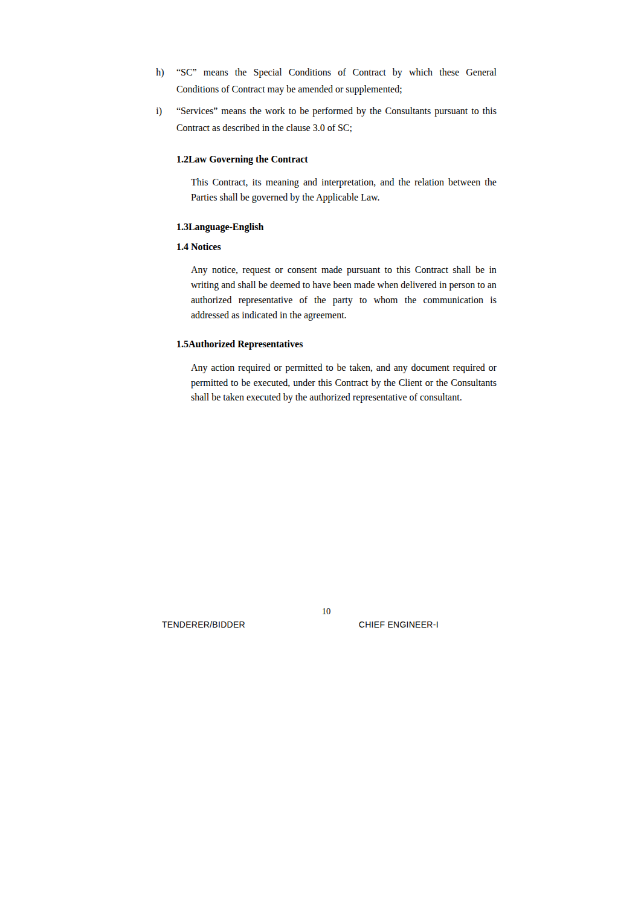h)“SC” means the Special Conditions of Contract by which these General Conditions of Contract may be amended or supplemented;
i)“Services” means the work to be performed by the Consultants pursuant to this Contract as described in the clause 3.0 of SC;
1.2Law Governing the Contract
This Contract, its meaning and interpretation, and the relation between the Parties shall be governed by the Applicable Law.
1.3Language-English
1.4 Notices
Any notice, request or consent made pursuant to this Contract shall be in writing and shall be deemed to have been made when delivered in person to an authorized representative of the party to whom the communication is addressed as indicated in the agreement.
1.5Authorized Representatives
Any action required or permitted to be taken, and any document required or permitted to be executed, under this Contract by the Client or the Consultants shall be taken executed by the authorized representative of consultant.
10
TENDERER/BIDDER CHIEF ENGINEER-I